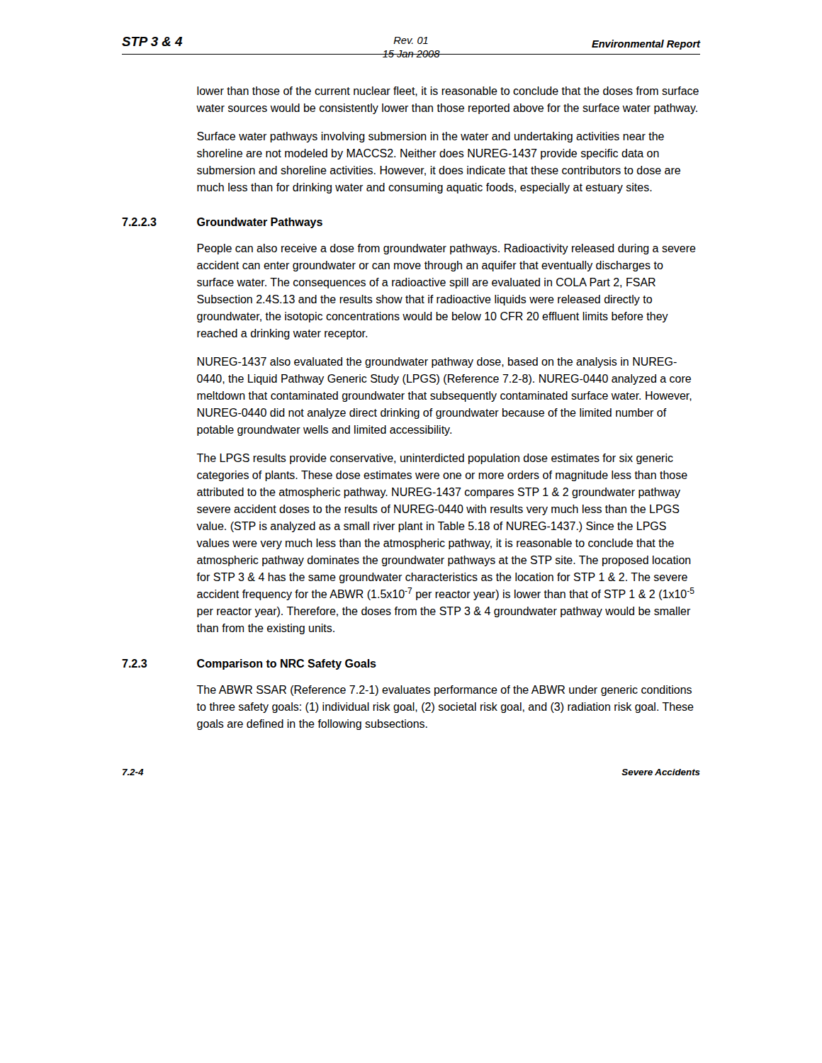Rev. 01
15 Jan 2008
STP 3 & 4
Environmental Report
lower than those of the current nuclear fleet, it is reasonable to conclude that the doses from surface water sources would be consistently lower than those reported above for the surface water pathway.
Surface water pathways involving submersion in the water and undertaking activities near the shoreline are not modeled by MACCS2. Neither does NUREG-1437 provide specific data on submersion and shoreline activities. However, it does indicate that these contributors to dose are much less than for drinking water and consuming aquatic foods, especially at estuary sites.
7.2.2.3 Groundwater Pathways
People can also receive a dose from groundwater pathways. Radioactivity released during a severe accident can enter groundwater or can move through an aquifer that eventually discharges to surface water. The consequences of a radioactive spill are evaluated in COLA Part 2, FSAR Subsection 2.4S.13 and the results show that if radioactive liquids were released directly to groundwater, the isotopic concentrations would be below 10 CFR 20 effluent limits before they reached a drinking water receptor.
NUREG-1437 also evaluated the groundwater pathway dose, based on the analysis in NUREG-0440, the Liquid Pathway Generic Study (LPGS) (Reference 7.2-8). NUREG-0440 analyzed a core meltdown that contaminated groundwater that subsequently contaminated surface water. However, NUREG-0440 did not analyze direct drinking of groundwater because of the limited number of potable groundwater wells and limited accessibility.
The LPGS results provide conservative, uninterdicted population dose estimates for six generic categories of plants. These dose estimates were one or more orders of magnitude less than those attributed to the atmospheric pathway. NUREG-1437 compares STP 1 & 2 groundwater pathway severe accident doses to the results of NUREG-0440 with results very much less than the LPGS value. (STP is analyzed as a small river plant in Table 5.18 of NUREG-1437.) Since the LPGS values were very much less than the atmospheric pathway, it is reasonable to conclude that the atmospheric pathway dominates the groundwater pathways at the STP site. The proposed location for STP 3 & 4 has the same groundwater characteristics as the location for STP 1 & 2. The severe accident frequency for the ABWR (1.5x10-7 per reactor year) is lower than that of STP 1 & 2 (1x10-5 per reactor year). Therefore, the doses from the STP 3 & 4 groundwater pathway would be smaller than from the existing units.
7.2.3 Comparison to NRC Safety Goals
The ABWR SSAR (Reference 7.2-1) evaluates performance of the ABWR under generic conditions to three safety goals: (1) individual risk goal, (2) societal risk goal, and (3) radiation risk goal. These goals are defined in the following subsections.
7.2-4
Severe Accidents